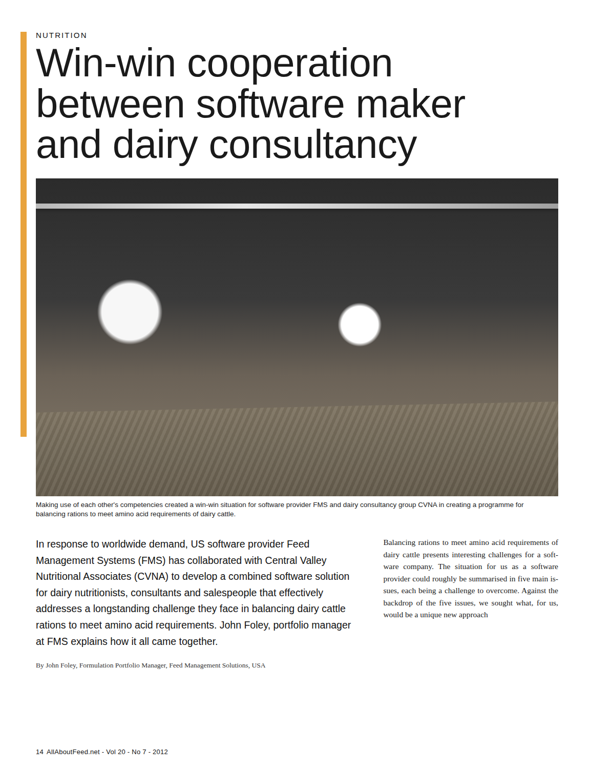Nutrition
Win-win cooperation between software maker and dairy consultancy
Making use of each other's competencies created a win-win situation for software provider FMS and dairy consultancy group CVNA in creating a programme for balancing rations to meet amino acid requirements of dairy cattle.
In response to worldwide demand, US software provider Feed Management Systems (FMS) has collaborated with Central Valley Nutritional Associates (CVNA) to develop a combined software solution for dairy nutritionists, consultants and salespeople that effectively addresses a longstanding challenge they face in balancing dairy cattle rations to meet amino acid requirements. John Foley, portfolio manager at FMS explains how it all came together.
By John Foley, Formulation Portfolio Manager, Feed Management Solutions, USA
Balancing rations to meet amino acid requirements of dairy cattle presents interesting challenges for a software company. The situation for us as a software provider could roughly be summarised in five main issues, each being a challenge to overcome. Against the backdrop of the five issues, we sought what, for us, would be a unique new approach
14 AllAbout Feed.net - Vol 20 - No 7 - 2012